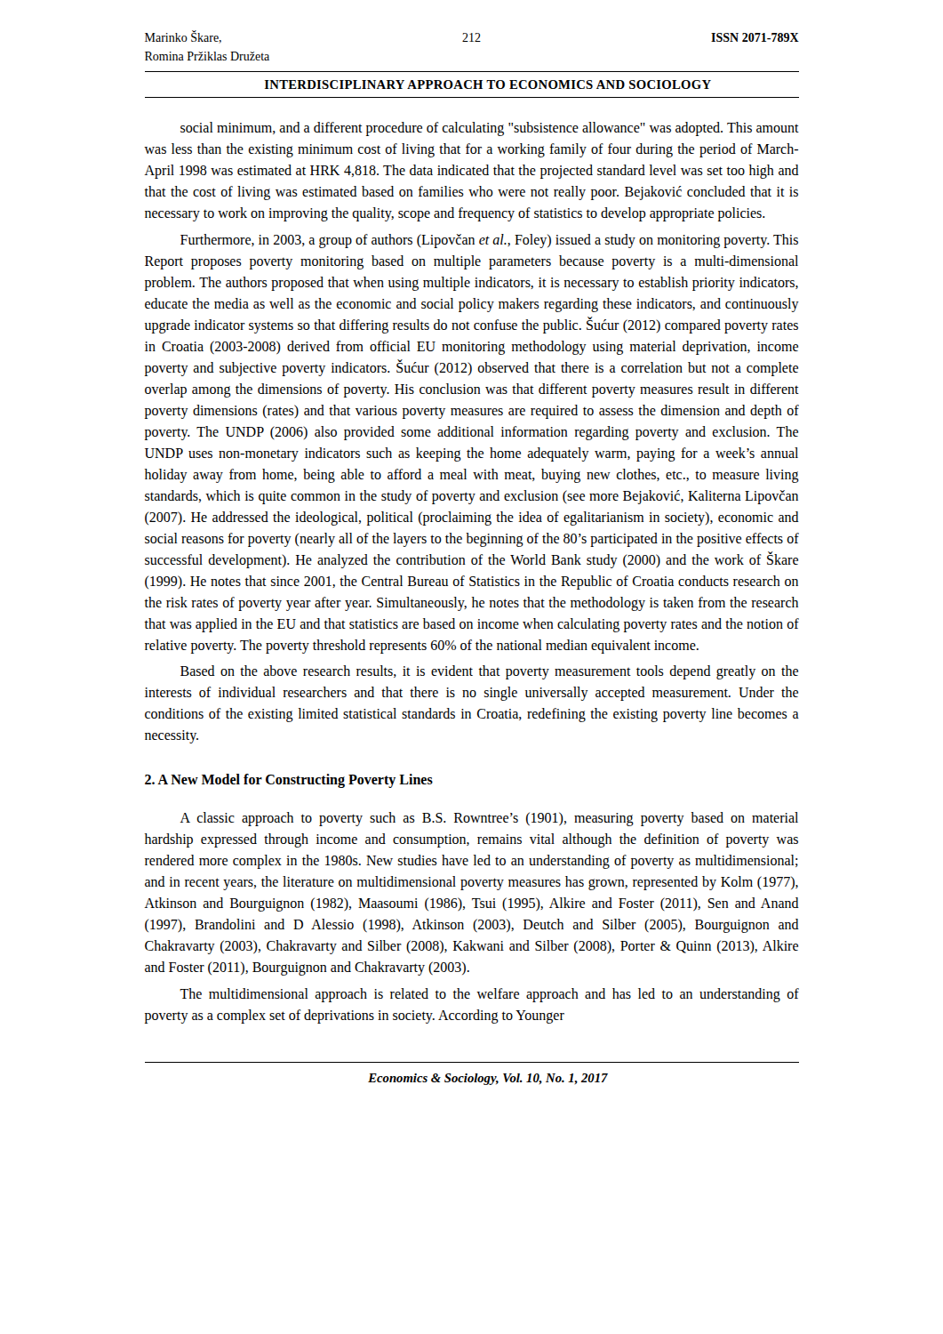Marinko Škare,
Romina Pržiklas Družeta
212
ISSN 2071-789X
INTERDISCIPLINARY APPROACH TO ECONOMICS AND SOCIOLOGY
social minimum, and a different procedure of calculating "subsistence allowance" was adopted. This amount was less than the existing minimum cost of living that for a working family of four during the period of March-April 1998 was estimated at HRK 4,818. The data indicated that the projected standard level was set too high and that the cost of living was estimated based on families who were not really poor. Bejaković concluded that it is necessary to work on improving the quality, scope and frequency of statistics to develop appropriate policies.
Furthermore, in 2003, a group of authors (Lipovčan et al., Foley) issued a study on monitoring poverty. This Report proposes poverty monitoring based on multiple parameters because poverty is a multi-dimensional problem. The authors proposed that when using multiple indicators, it is necessary to establish priority indicators, educate the media as well as the economic and social policy makers regarding these indicators, and continuously upgrade indicator systems so that differing results do not confuse the public. Šućur (2012) compared poverty rates in Croatia (2003-2008) derived from official EU monitoring methodology using material deprivation, income poverty and subjective poverty indicators. Šućur (2012) observed that there is a correlation but not a complete overlap among the dimensions of poverty. His conclusion was that different poverty measures result in different poverty dimensions (rates) and that various poverty measures are required to assess the dimension and depth of poverty. The UNDP (2006) also provided some additional information regarding poverty and exclusion. The UNDP uses non-monetary indicators such as keeping the home adequately warm, paying for a week’s annual holiday away from home, being able to afford a meal with meat, buying new clothes, etc., to measure living standards, which is quite common in the study of poverty and exclusion (see more Bejaković, Kaliterna Lipovčan (2007). He addressed the ideological, political (proclaiming the idea of egalitarianism in society), economic and social reasons for poverty (nearly all of the layers to the beginning of the 80’s participated in the positive effects of successful development). He analyzed the contribution of the World Bank study (2000) and the work of Škare (1999). He notes that since 2001, the Central Bureau of Statistics in the Republic of Croatia conducts research on the risk rates of poverty year after year. Simultaneously, he notes that the methodology is taken from the research that was applied in the EU and that statistics are based on income when calculating poverty rates and the notion of relative poverty. The poverty threshold represents 60% of the national median equivalent income.
Based on the above research results, it is evident that poverty measurement tools depend greatly on the interests of individual researchers and that there is no single universally accepted measurement. Under the conditions of the existing limited statistical standards in Croatia, redefining the existing poverty line becomes a necessity.
2. A New Model for Constructing Poverty Lines
A classic approach to poverty such as B.S. Rowntree’s (1901), measuring poverty based on material hardship expressed through income and consumption, remains vital although the definition of poverty was rendered more complex in the 1980s. New studies have led to an understanding of poverty as multidimensional; and in recent years, the literature on multidimensional poverty measures has grown, represented by Kolm (1977), Atkinson and Bourguignon (1982), Maasoumi (1986), Tsui (1995), Alkire and Foster (2011), Sen and Anand (1997), Brandolini and D Alessio (1998), Atkinson (2003), Deutch and Silber (2005), Bourguignon and Chakravarty (2003), Chakravarty and Silber (2008), Kakwani and Silber (2008), Porter & Quinn (2013), Alkire and Foster (2011), Bourguignon and Chakravarty (2003).
The multidimensional approach is related to the welfare approach and has led to an understanding of poverty as a complex set of deprivations in society. According to Younger
Economics & Sociology, Vol. 10, No. 1, 2017